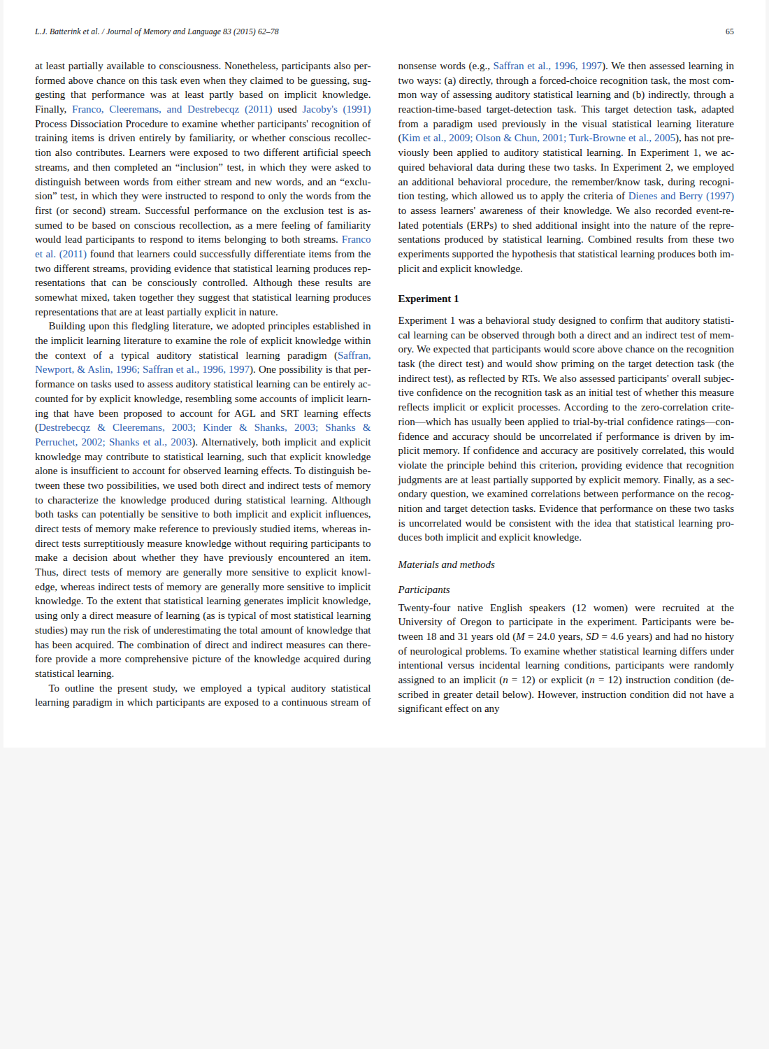L.J. Batterink et al. / Journal of Memory and Language 83 (2015) 62–78 65
at least partially available to consciousness. Nonetheless, participants also performed above chance on this task even when they claimed to be guessing, suggesting that performance was at least partly based on implicit knowledge. Finally, Franco, Cleeremans, and Destrebecqz (2011) used Jacoby's (1991) Process Dissociation Procedure to examine whether participants' recognition of training items is driven entirely by familiarity, or whether conscious recollection also contributes. Learners were exposed to two different artificial speech streams, and then completed an “inclusion” test, in which they were asked to distinguish between words from either stream and new words, and an “exclusion” test, in which they were instructed to respond to only the words from the first (or second) stream. Successful performance on the exclusion test is assumed to be based on conscious recollection, as a mere feeling of familiarity would lead participants to respond to items belonging to both streams. Franco et al. (2011) found that learners could successfully differentiate items from the two different streams, providing evidence that statistical learning produces representations that can be consciously controlled. Although these results are somewhat mixed, taken together they suggest that statistical learning produces representations that are at least partially explicit in nature.
Building upon this fledgling literature, we adopted principles established in the implicit learning literature to examine the role of explicit knowledge within the context of a typical auditory statistical learning paradigm (Saffran, Newport, & Aslin, 1996; Saffran et al., 1996, 1997). One possibility is that performance on tasks used to assess auditory statistical learning can be entirely accounted for by explicit knowledge, resembling some accounts of implicit learning that have been proposed to account for AGL and SRT learning effects (Destrebecqz & Cleeremans, 2003; Kinder & Shanks, 2003; Shanks & Perruchet, 2002; Shanks et al., 2003). Alternatively, both implicit and explicit knowledge may contribute to statistical learning, such that explicit knowledge alone is insufficient to account for observed learning effects. To distinguish between these two possibilities, we used both direct and indirect tests of memory to characterize the knowledge produced during statistical learning. Although both tasks can potentially be sensitive to both implicit and explicit influences, direct tests of memory make reference to previously studied items, whereas indirect tests surreptitiously measure knowledge without requiring participants to make a decision about whether they have previously encountered an item. Thus, direct tests of memory are generally more sensitive to explicit knowledge, whereas indirect tests of memory are generally more sensitive to implicit knowledge. To the extent that statistical learning generates implicit knowledge, using only a direct measure of learning (as is typical of most statistical learning studies) may run the risk of underestimating the total amount of knowledge that has been acquired. The combination of direct and indirect measures can therefore provide a more comprehensive picture of the knowledge acquired during statistical learning.
To outline the present study, we employed a typical auditory statistical learning paradigm in which participants are exposed to a continuous stream of nonsense words (e.g., Saffran et al., 1996, 1997). We then assessed learning in two ways: (a) directly, through a forced-choice recognition task, the most common way of assessing auditory statistical learning and (b) indirectly, through a reaction-time-based target-detection task. This target detection task, adapted from a paradigm used previously in the visual statistical learning literature (Kim et al., 2009; Olson & Chun, 2001; Turk-Browne et al., 2005), has not previously been applied to auditory statistical learning. In Experiment 1, we acquired behavioral data during these two tasks. In Experiment 2, we employed an additional behavioral procedure, the remember/know task, during recognition testing, which allowed us to apply the criteria of Dienes and Berry (1997) to assess learners' awareness of their knowledge. We also recorded event-related potentials (ERPs) to shed additional insight into the nature of the representations produced by statistical learning. Combined results from these two experiments supported the hypothesis that statistical learning produces both implicit and explicit knowledge.
Experiment 1
Experiment 1 was a behavioral study designed to confirm that auditory statistical learning can be observed through both a direct and an indirect test of memory. We expected that participants would score above chance on the recognition task (the direct test) and would show priming on the target detection task (the indirect test), as reflected by RTs. We also assessed participants' overall subjective confidence on the recognition task as an initial test of whether this measure reflects implicit or explicit processes. According to the zero-correlation criterion—which has usually been applied to trial-by-trial confidence ratings—confidence and accuracy should be uncorrelated if performance is driven by implicit memory. If confidence and accuracy are positively correlated, this would violate the principle behind this criterion, providing evidence that recognition judgments are at least partially supported by explicit memory. Finally, as a secondary question, we examined correlations between performance on the recognition and target detection tasks. Evidence that performance on these two tasks is uncorrelated would be consistent with the idea that statistical learning produces both implicit and explicit knowledge.
Materials and methods
Participants
Twenty-four native English speakers (12 women) were recruited at the University of Oregon to participate in the experiment. Participants were between 18 and 31 years old (M = 24.0 years, SD = 4.6 years) and had no history of neurological problems. To examine whether statistical learning differs under intentional versus incidental learning conditions, participants were randomly assigned to an implicit (n = 12) or explicit (n = 12) instruction condition (described in greater detail below). However, instruction condition did not have a significant effect on any